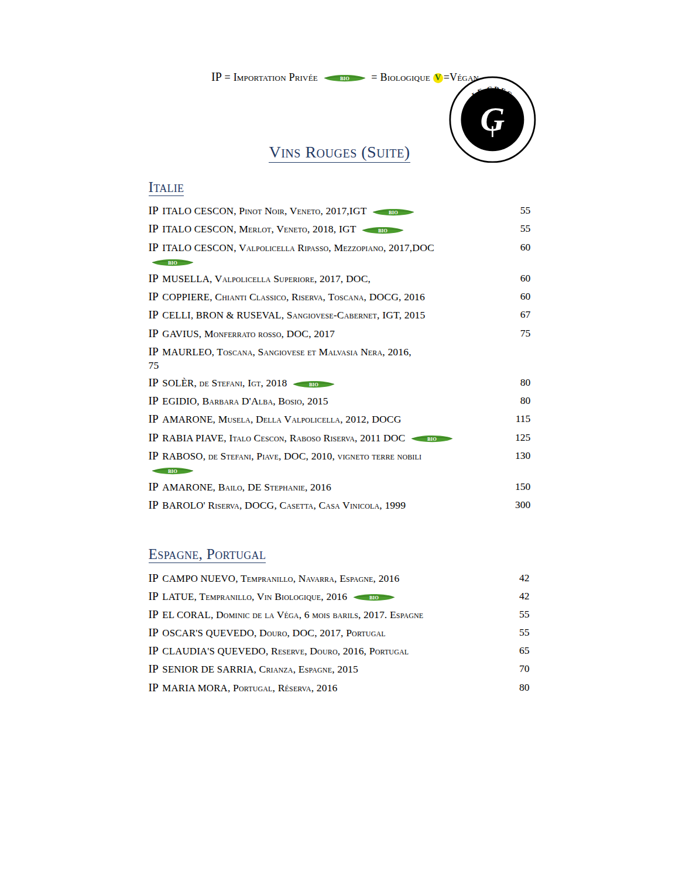IP = Importation Privée BIO = Biologique =Végan
· LE GREG · BISTRO & BAR G
Vins Rouges (Suite)
Italie
| IP italo cescon , Pinot Noir, Veneto, 2017,IGT BIO | 55 |
| IP italo cescon , Merlot, Veneto, 2018, IGT BIO | 55 |
| IP italo cescon , Valpolicella Ripasso, Mezzopiano, 2017,DOC BIO | 60 |
| IP musella , Valpolicella Superiore, 2017, DOC, | 60 |
| IP coppiere , Chianti Classico, Riserva, Toscana, DOCG, 2016 | 60 |
| IP celli, bron & ruseval , Sangiovese-Cabernet, IGT, 2015 | 67 |
| IP gavius , Monferrato rosso, DOC, 2017 | 75 |
| IP maurleo, Toscana, Sangiovese et Malvasia Nera, 2016, 75 | |
| IP solèr , de Stefani, Igt, 2018 BIO | 80 |
| IP egidio , Barbara D'Alba, Bosio, 2015 | 80 |
| IP amarone , Musela, Della Valpolicella, 2012, DOCG | 115 |
| IP rabia piave , Italo Cescon, Raboso Riserva, 2011 DOC BIO | 125 |
| IP raboso , de Stefani, Piave, DOC, 2010, vigneto terre nobili BIO | 130 |
| IP amarone , Bailo, DE Stephanie, 2016 | 150 |
| IP barolo' Riserva, DOCG, Casetta, Casa Vinicola, 1999 | 300 |
Espagne, Portugal
| IP campo nuevo , Tempranillo, Navarra, Espagne, 2016 | 42 |
| IP latue , Tempranillo, Vin Biologique, 2016 BIO | 42 |
| IP el coral , Dominic de la Véga, 6 mois barils, 2017. Espagne | 55 |
| IP oscar's quevedo , Douro, DOC, 2017, Portugal | 55 |
| IP claudia's quevedo , Reserve, Douro, 2016, Portugal | 65 |
| IP senior de sarria , Crianza, Espagne, 2015 | 70 |
| IP maria mora , Portugal, Réserva, 2016 | 80 |